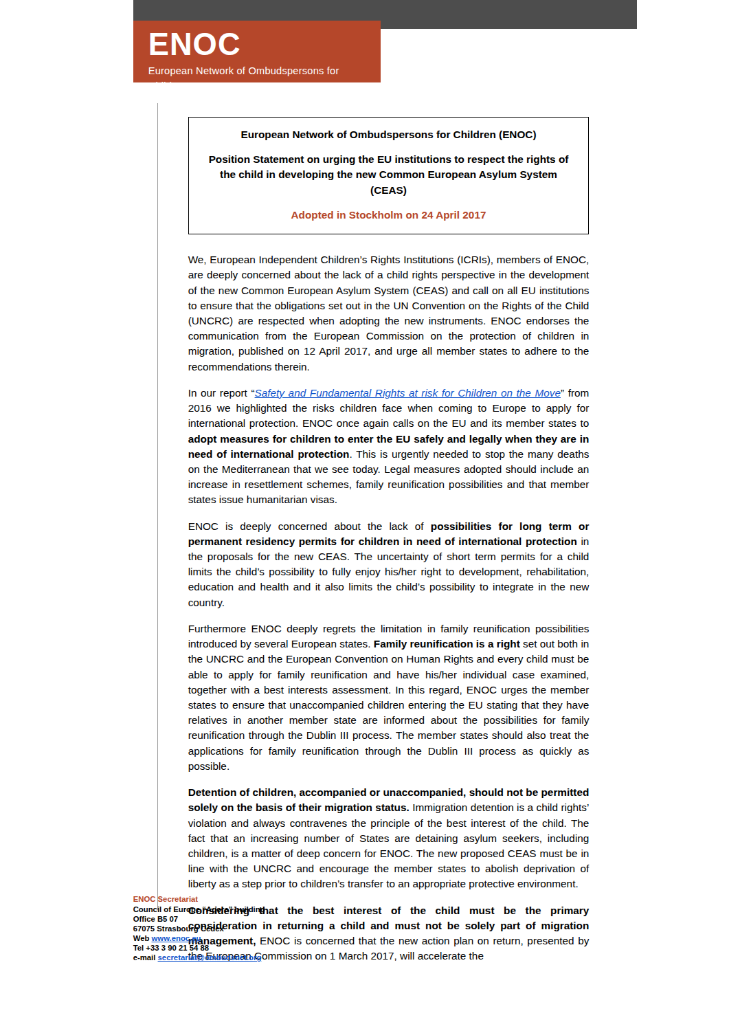ENOC
European Network of Ombudspersons for Children
European Network of Ombudspersons for Children (ENOC)
Position Statement on urging the EU institutions to respect the rights of the child in developing the new Common European Asylum System (CEAS)
Adopted in Stockholm on 24 April 2017
We, European Independent Children’s Rights Institutions (ICRIs), members of ENOC, are deeply concerned about the lack of a child rights perspective in the development of the new Common European Asylum System (CEAS) and call on all EU institutions to ensure that the obligations set out in the UN Convention on the Rights of the Child (UNCRC) are respected when adopting the new instruments. ENOC endorses the communication from the European Commission on the protection of children in migration, published on 12 April 2017, and urge all member states to adhere to the recommendations therein.
In our report “Safety and Fundamental Rights at risk for Children on the Move” from 2016 we highlighted the risks children face when coming to Europe to apply for international protection. ENOC once again calls on the EU and its member states to adopt measures for children to enter the EU safely and legally when they are in need of international protection. This is urgently needed to stop the many deaths on the Mediterranean that we see today. Legal measures adopted should include an increase in resettlement schemes, family reunification possibilities and that member states issue humanitarian visas.
ENOC is deeply concerned about the lack of possibilities for long term or permanent residency permits for children in need of international protection in the proposals for the new CEAS. The uncertainty of short term permits for a child limits the child’s possibility to fully enjoy his/her right to development, rehabilitation, education and health and it also limits the child’s possibility to integrate in the new country.
Furthermore ENOC deeply regrets the limitation in family reunification possibilities introduced by several European states. Family reunification is a right set out both in the UNCRC and the European Convention on Human Rights and every child must be able to apply for family reunification and have his/her individual case examined, together with a best interests assessment. In this regard, ENOC urges the member states to ensure that unaccompanied children entering the EU stating that they have relatives in another member state are informed about the possibilities for family reunification through the Dublin III process. The member states should also treat the applications for family reunification through the Dublin III process as quickly as possible.
Detention of children, accompanied or unaccompanied, should not be permitted solely on the basis of their migration status. Immigration detention is a child rights’ violation and always contravenes the principle of the best interest of the child. The fact that an increasing number of States are detaining asylum seekers, including children, is a matter of deep concern for ENOC. The new proposed CEAS must be in line with the UNCRC and encourage the member states to abolish deprivation of liberty as a step prior to children’s transfer to an appropriate protective environment.
Considering that the best interest of the child must be the primary consideration in returning a child and must not be solely part of migration management, ENOC is concerned that the new action plan on return, presented by the European Commission on 1 March 2017, will accelerate the
ENOC Secretariat
Council of Europe “Agora” building
Office B5 07
67075 Strasbourg Cedex
Web www.enoc.eu
Tel +33 3 90 21 54 88
e-mail secretariat@ombudsnet.org